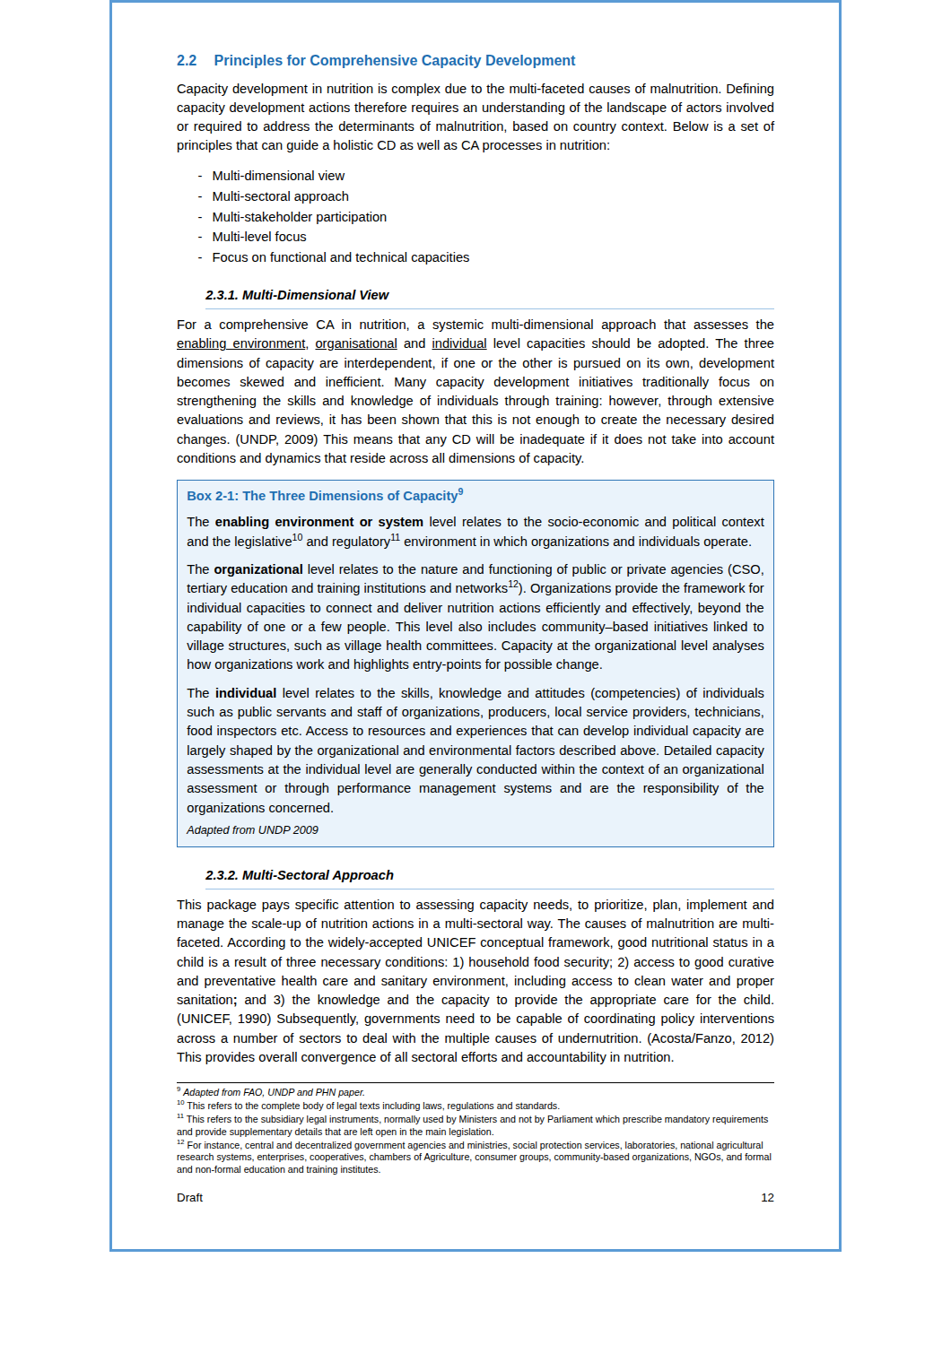2.2 Principles for Comprehensive Capacity Development
Capacity development in nutrition is complex due to the multi-faceted causes of malnutrition. Defining capacity development actions therefore requires an understanding of the landscape of actors involved or required to address the determinants of malnutrition, based on country context. Below is a set of principles that can guide a holistic CD as well as CA processes in nutrition:
Multi-dimensional view
Multi-sectoral approach
Multi-stakeholder participation
Multi-level focus
Focus on functional and technical capacities
2.3.1. Multi-Dimensional View
For a comprehensive CA in nutrition, a systemic multi-dimensional approach that assesses the enabling environment, organisational and individual level capacities should be adopted. The three dimensions of capacity are interdependent, if one or the other is pursued on its own, development becomes skewed and inefficient. Many capacity development initiatives traditionally focus on strengthening the skills and knowledge of individuals through training: however, through extensive evaluations and reviews, it has been shown that this is not enough to create the necessary desired changes. (UNDP, 2009) This means that any CD will be inadequate if it does not take into account conditions and dynamics that reside across all dimensions of capacity.
Box 2-1: The Three Dimensions of Capacity9
The enabling environment or system level relates to the socio-economic and political context and the legislative10 and regulatory11 environment in which organizations and individuals operate.
The organizational level relates to the nature and functioning of public or private agencies (CSO, tertiary education and training institutions and networks12). Organizations provide the framework for individual capacities to connect and deliver nutrition actions efficiently and effectively, beyond the capability of one or a few people. This level also includes community–based initiatives linked to village structures, such as village health committees. Capacity at the organizational level analyses how organizations work and highlights entry-points for possible change.
The individual level relates to the skills, knowledge and attitudes (competencies) of individuals such as public servants and staff of organizations, producers, local service providers, technicians, food inspectors etc. Access to resources and experiences that can develop individual capacity are largely shaped by the organizational and environmental factors described above. Detailed capacity assessments at the individual level are generally conducted within the context of an organizational assessment or through performance management systems and are the responsibility of the organizations concerned.
Adapted from UNDP 2009
2.3.2. Multi-Sectoral Approach
This package pays specific attention to assessing capacity needs, to prioritize, plan, implement and manage the scale-up of nutrition actions in a multi-sectoral way. The causes of malnutrition are multi-faceted. According to the widely-accepted UNICEF conceptual framework, good nutritional status in a child is a result of three necessary conditions: 1) household food security; 2) access to good curative and preventative health care and sanitary environment, including access to clean water and proper sanitation; and 3) the knowledge and the capacity to provide the appropriate care for the child. (UNICEF, 1990) Subsequently, governments need to be capable of coordinating policy interventions across a number of sectors to deal with the multiple causes of undernutrition. (Acosta/Fanzo, 2012) This provides overall convergence of all sectoral efforts and accountability in nutrition.
9 Adapted from FAO, UNDP and PHN paper.
10 This refers to the complete body of legal texts including laws, regulations and standards.
11 This refers to the subsidiary legal instruments, normally used by Ministers and not by Parliament which prescribe mandatory requirements and provide supplementary details that are left open in the main legislation.
12 For instance, central and decentralized government agencies and ministries, social protection services, laboratories, national agricultural research systems, enterprises, cooperatives, chambers of Agriculture, consumer groups, community-based organizations, NGOs, and formal and non-formal education and training institutes.
Draft 12